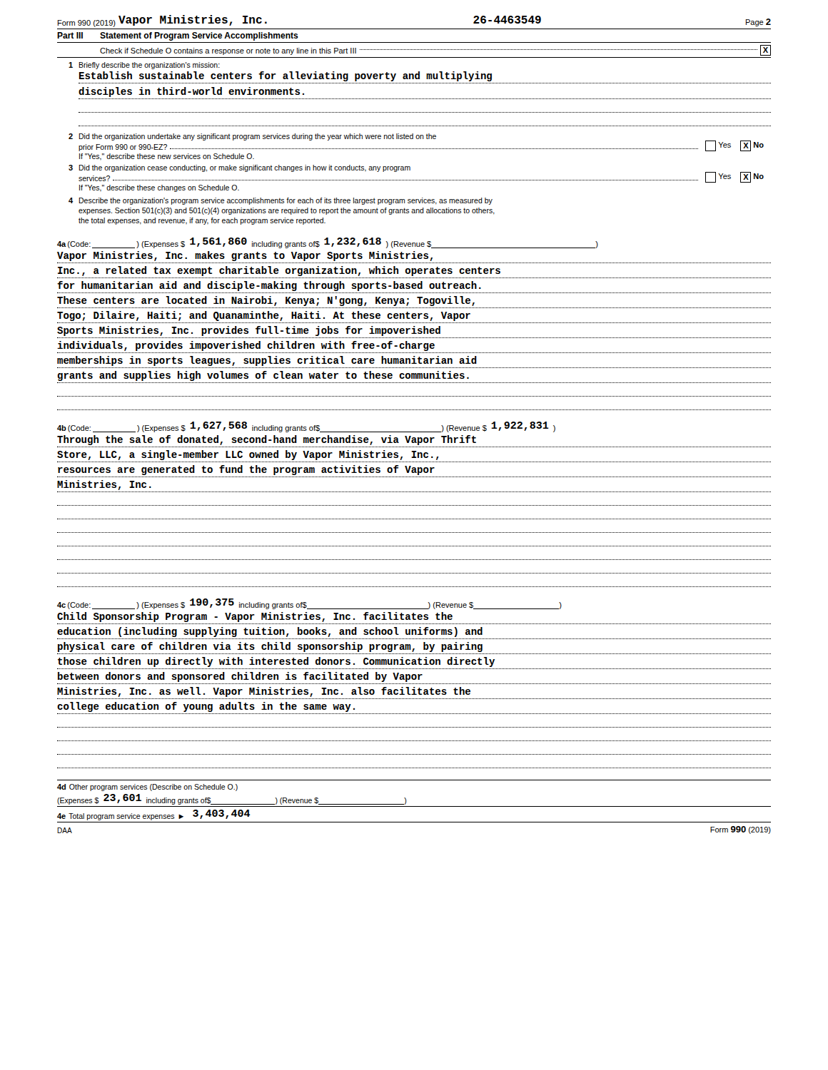Form 990 (2019) Vapor Ministries, Inc. 26-4463549 Page 2
Part III Statement of Program Service Accomplishments
Check if Schedule O contains a response or note to any line in this Part III
1
Briefly describe the organization's mission:
Establish sustainable centers for alleviating poverty and multiplying
disciples in third-world environments.
2
Did the organization undertake any significant program services during the year which were not listed on the
prior Form 990 or 990-EZ? Yes No
If "Yes," describe these new services on Schedule O.
3
Did the organization cease conducting, or make significant changes in how it conducts, any program
services? Yes No
If "Yes," describe these changes on Schedule O.
4
Describe the organization's program service accomplishments for each of its three largest program services, as measured by
expenses. Section 501(c)(3) and 501(c)(4) organizations are required to report the amount of grants and allocations to others,
the total expenses, and revenue, if any, for each program service reported.
4a (Code: ) (Expenses $ 1,561,860 including grants of$ 1,232,618 ) (Revenue $ )
Vapor Ministries, Inc. makes grants to Vapor Sports Ministries,
Inc., a related tax exempt charitable organization, which operates centers
for humanitarian aid and disciple-making through sports-based outreach.
These centers are located in Nairobi, Kenya; N'gong, Kenya; Togoville,
Togo; Dilaire, Haiti; and Quanaminthe, Haiti. At these centers, Vapor
Sports Ministries, Inc. provides full-time jobs for impoverished
individuals, provides impoverished children with free-of-charge
memberships in sports leagues, supplies critical care humanitarian aid
grants and supplies high volumes of clean water to these communities.
4b (Code: ) (Expenses $ 1,627,568 including grants of$ ) (Revenue $ 1,922,831 )
Through the sale of donated, second-hand merchandise, via Vapor Thrift
Store, LLC, a single-member LLC owned by Vapor Ministries, Inc.,
resources are generated to fund the program activities of Vapor
Ministries, Inc.
4c (Code: ) (Expenses $ 190,375 including grants of$ ) (Revenue $ )
Child Sponsorship Program - Vapor Ministries, Inc. facilitates the
education (including supplying tuition, books, and school uniforms) and
physical care of children via its child sponsorship program, by pairing
those children up directly with interested donors. Communication directly
between donors and sponsored children is facilitated by Vapor
Ministries, Inc. as well. Vapor Ministries, Inc. also facilitates the
college education of young adults in the same way.
4d Other program services (Describe on Schedule O.)
(Expenses $ 23,601 including grants of$ ) (Revenue $ )
4e Total program service expenses ► 3,403,404
DAA Form 990 (2019)